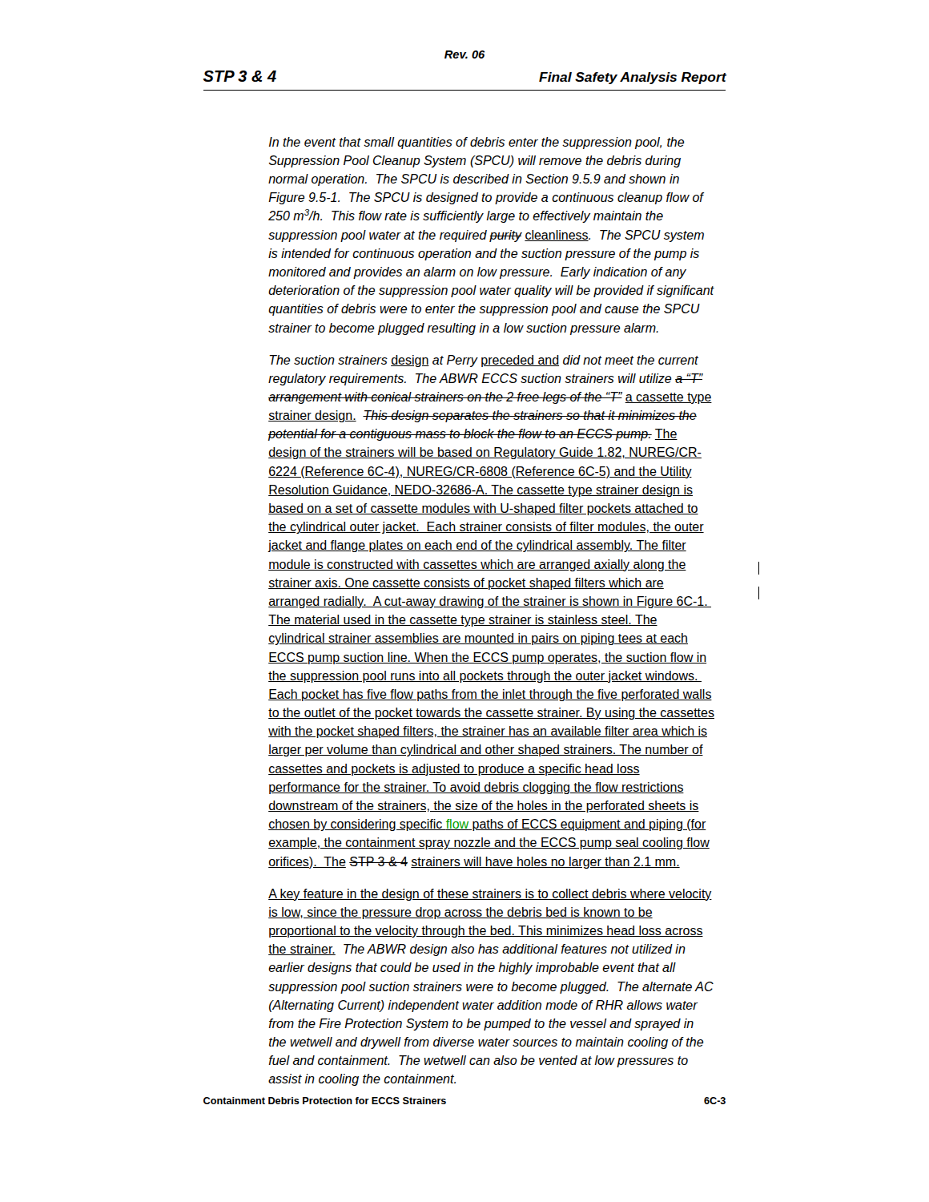Rev. 06
STP 3 & 4
Final Safety Analysis Report
In the event that small quantities of debris enter the suppression pool, the Suppression Pool Cleanup System (SPCU) will remove the debris during normal operation. The SPCU is described in Section 9.5.9 and shown in Figure 9.5-1. The SPCU is designed to provide a continuous cleanup flow of 250 m3/h. This flow rate is sufficiently large to effectively maintain the suppression pool water at the required purity cleanliness. The SPCU system is intended for continuous operation and the suction pressure of the pump is monitored and provides an alarm on low pressure. Early indication of any deterioration of the suppression pool water quality will be provided if significant quantities of debris were to enter the suppression pool and cause the SPCU strainer to become plugged resulting in a low suction pressure alarm.
The suction strainers design at Perry preceded and did not meet the current regulatory requirements. The ABWR ECCS suction strainers will utilize a “T” arrangement with conical strainers on the 2 free legs of the “T” a cassette type strainer design. This design separates the strainers so that it minimizes the potential for a contiguous mass to block the flow to an ECCS pump. The design of the strainers will be based on Regulatory Guide 1.82, NUREG/CR-6224 (Reference 6C-4), NUREG/CR-6808 (Reference 6C-5) and the Utility Resolution Guidance, NEDO-32686-A. The cassette type strainer design is based on a set of cassette modules with U-shaped filter pockets attached to the cylindrical outer jacket. Each strainer consists of filter modules, the outer jacket and flange plates on each end of the cylindrical assembly. The filter module is constructed with cassettes which are arranged axially along the strainer axis. One cassette consists of pocket shaped filters which are arranged radially. A cut-away drawing of the strainer is shown in Figure 6C-1. The material used in the cassette type strainer is stainless steel. The cylindrical strainer assemblies are mounted in pairs on piping tees at each ECCS pump suction line. When the ECCS pump operates, the suction flow in the suppression pool runs into all pockets through the outer jacket windows. Each pocket has five flow paths from the inlet through the five perforated walls to the outlet of the pocket towards the cassette strainer. By using the cassettes with the pocket shaped filters, the strainer has an available filter area which is larger per volume than cylindrical and other shaped strainers. The number of cassettes and pockets is adjusted to produce a specific head loss performance for the strainer. To avoid debris clogging the flow restrictions downstream of the strainers, the size of the holes in the perforated sheets is chosen by considering specific flow paths of ECCS equipment and piping (for example, the containment spray nozzle and the ECCS pump seal cooling flow orifices). The STP 3 & 4 strainers will have holes no larger than 2.1 mm.
A key feature in the design of these strainers is to collect debris where velocity is low, since the pressure drop across the debris bed is known to be proportional to the velocity through the bed. This minimizes head loss across the strainer. The ABWR design also has additional features not utilized in earlier designs that could be used in the highly improbable event that all suppression pool suction strainers were to become plugged. The alternate AC (Alternating Current) independent water addition mode of RHR allows water from the Fire Protection System to be pumped to the vessel and sprayed in the wetwell and drywell from diverse water sources to maintain cooling of the fuel and containment. The wetwell can also be vented at low pressures to assist in cooling the containment.
Containment Debris Protection for ECCS Strainers
6C-3